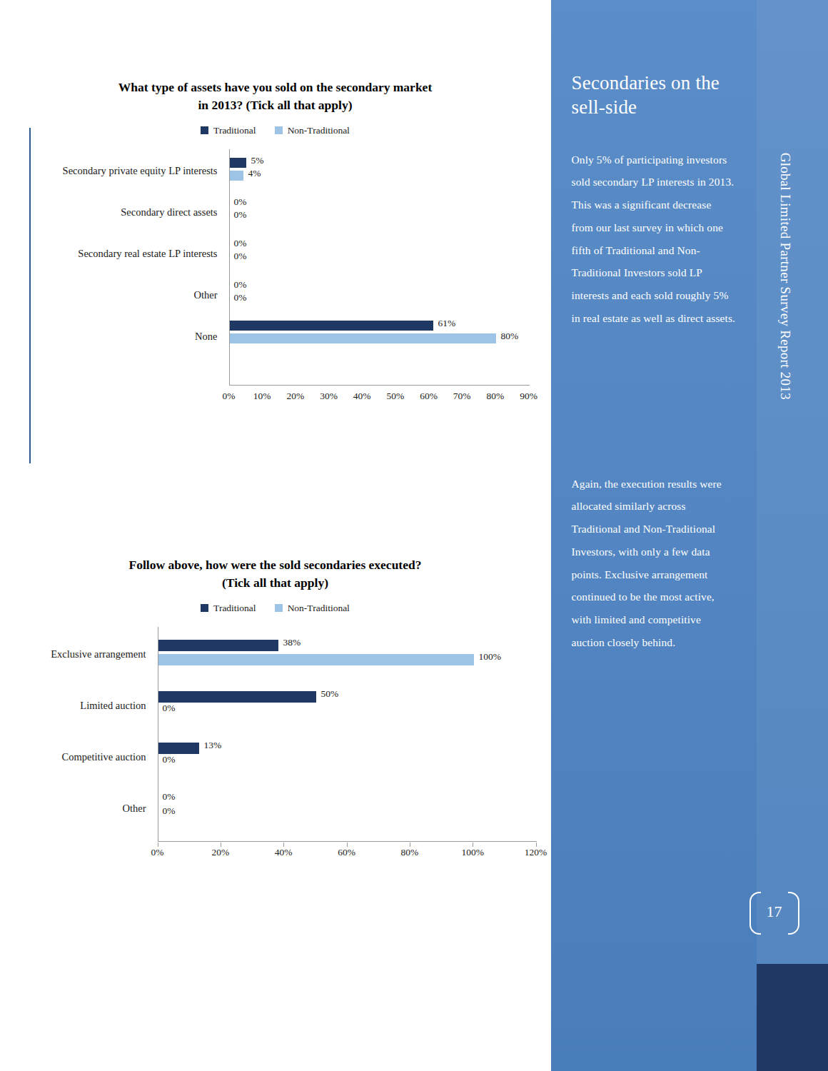Global Limited Partner Survey Report 2013
17
Secondaries on the
sell-side
Only 5% of participating investors sold secondary LP interests in 2013. This was a significant decrease from our last survey in which one fifth of Traditional and Non-Traditional Investors sold LP interests and each sold roughly 5% in real estate as well as direct assets.
Again, the execution results were allocated similarly across Traditional and Non-Traditional Investors, with only a few data points. Exclusive arrangement continued to be the most active, with limited and competitive auction closely behind.
What type of assets have you sold on the secondary market
in 2013? (Tick all that apply)
Traditional Non-Traditional
Secondary private equity LP interests
Secondary direct assets
Secondary real estate LP interests
Other
None
5%
4%
0%
0%
0%
0%
0%
0%
61%
80%
0% 10% 20% 30% 40% 50% 60% 70% 80% 90%
Follow above, how were the sold secondaries executed?
(Tick all that apply)
Traditional Non-Traditional
Exclusive arrangement
Limited auction
Competitive auction
Other
38%
100%
50%
0%
13%
0%
0%
0%
0% 20% 40% 60% 80% 100% 120%